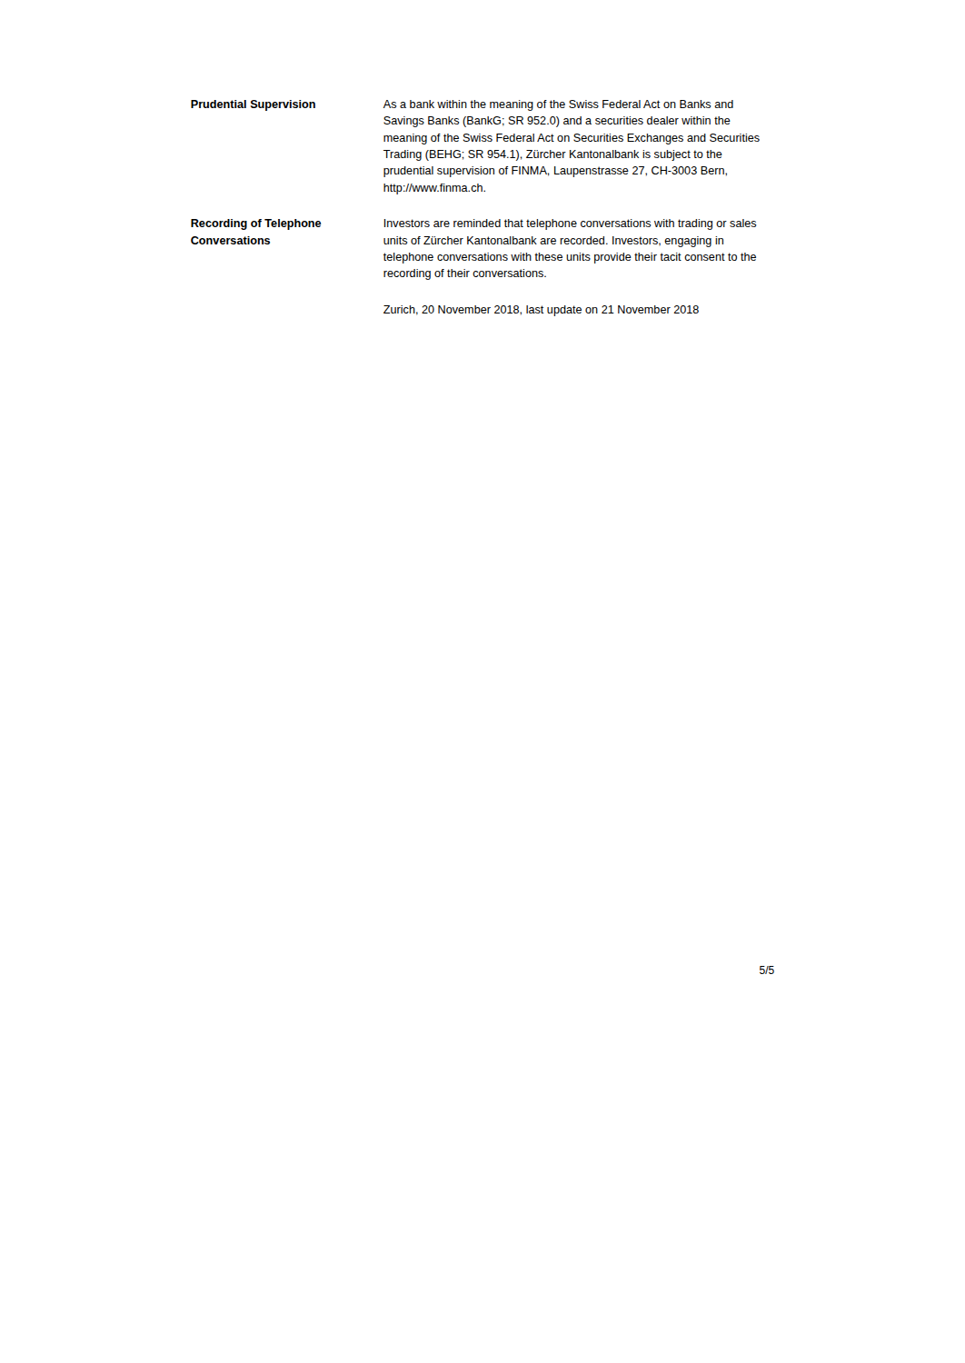Prudential Supervision
As a bank within the meaning of the Swiss Federal Act on Banks and Savings Banks (BankG; SR 952.0) and a securities dealer within the meaning of the Swiss Federal Act on Securities Exchanges and Securities Trading (BEHG; SR 954.1), Zürcher Kantonalbank is subject to the prudential supervision of FINMA, Laupenstrasse 27, CH-3003 Bern, http://www.finma.ch.
Recording of Telephone Conversations
Investors are reminded that telephone conversations with trading or sales units of Zürcher Kantonalbank are recorded. Investors, engaging in telephone conversations with these units provide their tacit consent to the recording of their conversations.
Zurich, 20 November 2018, last update on 21 November 2018
5/5